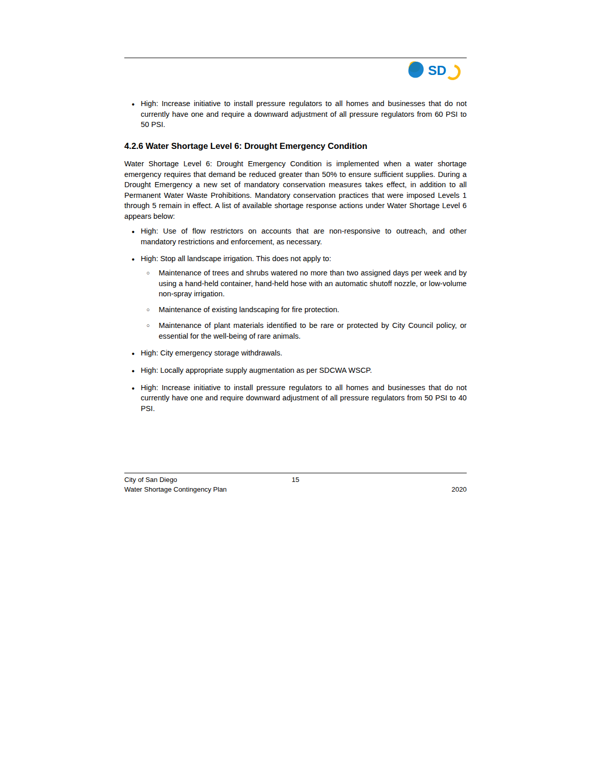SD
High: Increase initiative to install pressure regulators to all homes and businesses that do not currently have one and require a downward adjustment of all pressure regulators from 60 PSI to 50 PSI.
4.2.6 Water Shortage Level 6: Drought Emergency Condition
Water Shortage Level 6: Drought Emergency Condition is implemented when a water shortage emergency requires that demand be reduced greater than 50% to ensure sufficient supplies. During a Drought Emergency a new set of mandatory conservation measures takes effect, in addition to all Permanent Water Waste Prohibitions. Mandatory conservation practices that were imposed Levels 1 through 5 remain in effect. A list of available shortage response actions under Water Shortage Level 6 appears below:
High: Use of flow restrictors on accounts that are non-responsive to outreach, and other mandatory restrictions and enforcement, as necessary.
High: Stop all landscape irrigation. This does not apply to:
Maintenance of trees and shrubs watered no more than two assigned days per week and by using a hand-held container, hand-held hose with an automatic shutoff nozzle, or low-volume non-spray irrigation.
Maintenance of existing landscaping for fire protection.
Maintenance of plant materials identified to be rare or protected by City Council policy, or essential for the well-being of rare animals.
High: City emergency storage withdrawals.
High: Locally appropriate supply augmentation as per SDCWA WSCP.
High: Increase initiative to install pressure regulators to all homes and businesses that do not currently have one and require downward adjustment of all pressure regulators from 50 PSI to 40 PSI.
| City of San Diego Water Shortage Contingency Plan | 15 | 2020 |